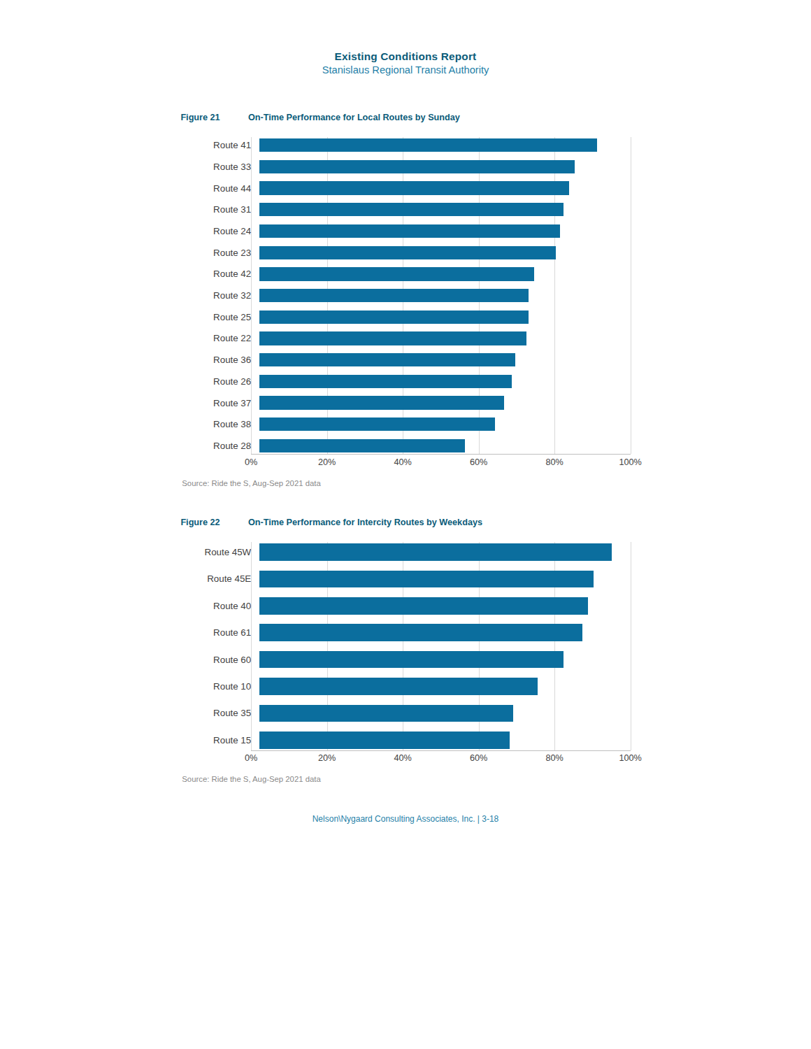Existing Conditions Report
Stanislaus Regional Transit Authority
Figure 21 On-Time Performance for Local Routes by Sunday
Route 41
Route 33
Route 44
Route 31
Route 24
Route 23
Route 42
Route 32
Route 25
Route 22
Route 36
Route 26
Route 37
Route 38
Route 28
0% 20% 40% 60% 80% 100%
Source: Ride the S, Aug-Sep 2021 data
Figure 22 On-Time Performance for Intercity Routes by Weekdays
Route 45W
Route 45E
Route 40
Route 61
Route 60
Route 10
Route 35
Route 15
0% 20% 40% 60% 80% 100%
Source: Ride the S, Aug-Sep 2021 data
Nelson\Nygaard Consulting Associates, Inc. | 3-18